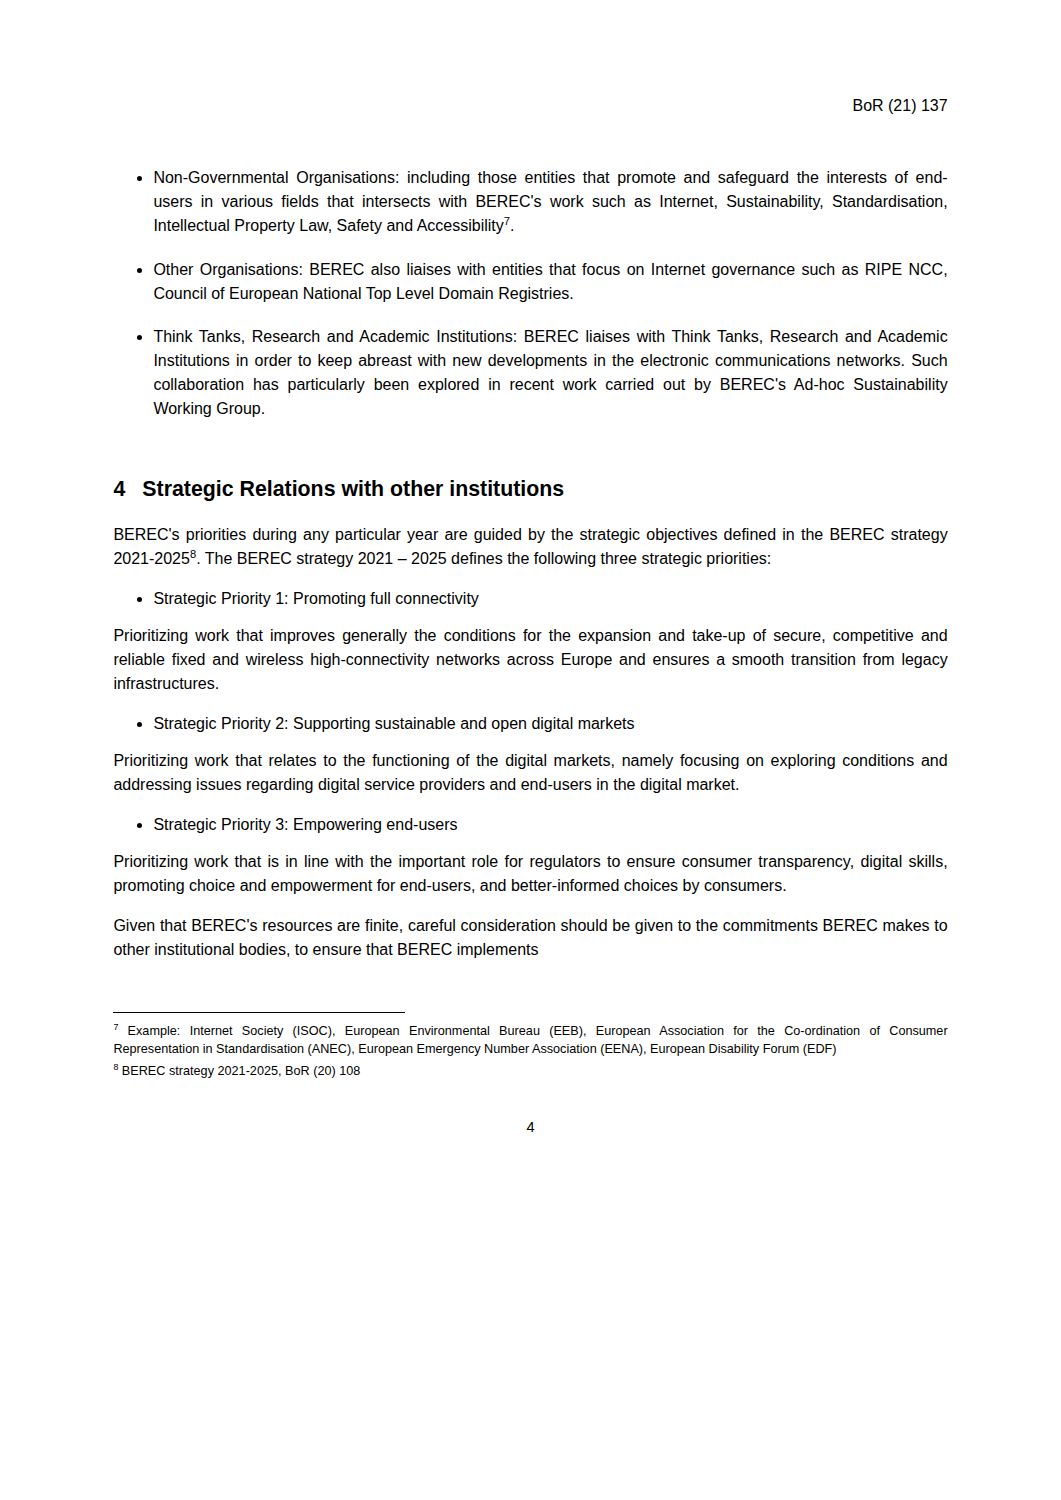BoR (21) 137
Non-Governmental Organisations: including those entities that promote and safeguard the interests of end-users in various fields that intersects with BEREC's work such as Internet, Sustainability, Standardisation, Intellectual Property Law, Safety and Accessibility7.
Other Organisations: BEREC also liaises with entities that focus on Internet governance such as RIPE NCC, Council of European National Top Level Domain Registries.
Think Tanks, Research and Academic Institutions: BEREC liaises with Think Tanks, Research and Academic Institutions in order to keep abreast with new developments in the electronic communications networks. Such collaboration has particularly been explored in recent work carried out by BEREC's Ad-hoc Sustainability Working Group.
4 Strategic Relations with other institutions
BEREC's priorities during any particular year are guided by the strategic objectives defined in the BEREC strategy 2021-20258. The BEREC strategy 2021 – 2025 defines the following three strategic priorities:
Strategic Priority 1: Promoting full connectivity
Prioritizing work that improves generally the conditions for the expansion and take-up of secure, competitive and reliable fixed and wireless high-connectivity networks across Europe and ensures a smooth transition from legacy infrastructures.
Strategic Priority 2: Supporting sustainable and open digital markets
Prioritizing work that relates to the functioning of the digital markets, namely focusing on exploring conditions and addressing issues regarding digital service providers and end-users in the digital market.
Strategic Priority 3: Empowering end-users
Prioritizing work that is in line with the important role for regulators to ensure consumer transparency, digital skills, promoting choice and empowerment for end-users, and better-informed choices by consumers.
Given that BEREC's resources are finite, careful consideration should be given to the commitments BEREC makes to other institutional bodies, to ensure that BEREC implements
7 Example: Internet Society (ISOC), European Environmental Bureau (EEB), European Association for the Co-ordination of Consumer Representation in Standardisation (ANEC), European Emergency Number Association (EENA), European Disability Forum (EDF)
8 BEREC strategy 2021-2025, BoR (20) 108
4